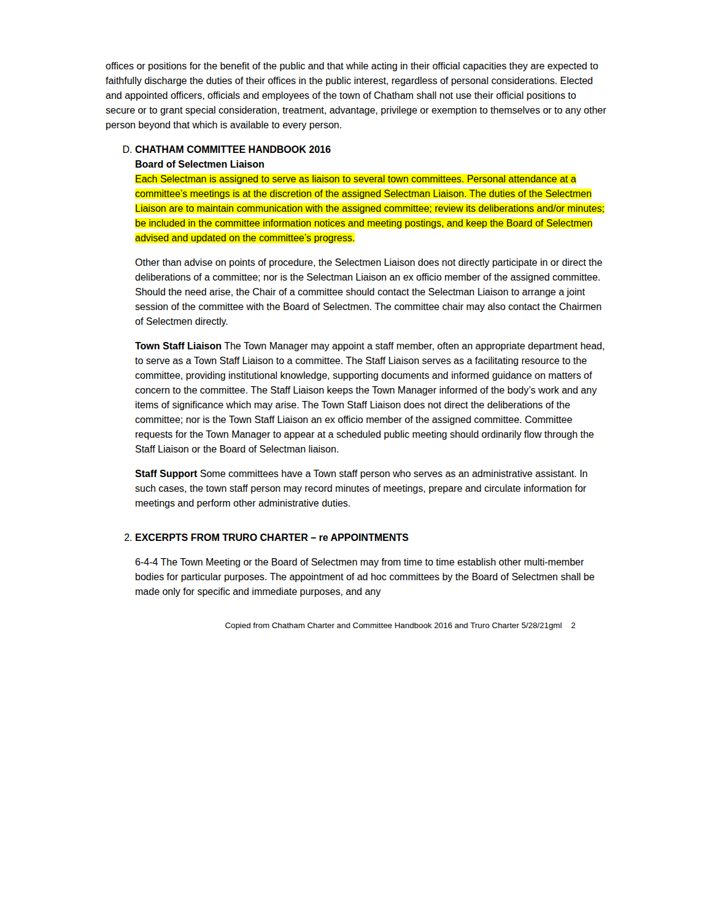offices or positions for the benefit of the public and that while acting in their official capacities they are expected to faithfully discharge the duties of their offices in the public interest, regardless of personal considerations. Elected and appointed officers, officials and employees of the town of Chatham shall not use their official positions to secure or to grant special consideration, treatment, advantage, privilege or exemption to themselves or to any other person beyond that which is available to every person.
CHATHAM COMMITTEE HANDBOOK 2016
Board of Selectmen Liaison
Each Selectman is assigned to serve as liaison to several town committees. Personal attendance at a committee’s meetings is at the discretion of the assigned Selectman Liaison. The duties of the Selectmen Liaison are to maintain communication with the assigned committee; review its deliberations and/or minutes; be included in the committee information notices and meeting postings, and keep the Board of Selectmen advised and updated on the committee’s progress.
Other than advise on points of procedure, the Selectmen Liaison does not directly participate in or direct the deliberations of a committee; nor is the Selectman Liaison an ex officio member of the assigned committee. Should the need arise, the Chair of a committee should contact the Selectman Liaison to arrange a joint session of the committee with the Board of Selectmen. The committee chair may also contact the Chairmen of Selectmen directly.
Town Staff Liaison The Town Manager may appoint a staff member, often an appropriate department head, to serve as a Town Staff Liaison to a committee. The Staff Liaison serves as a facilitating resource to the committee, providing institutional knowledge, supporting documents and informed guidance on matters of concern to the committee. The Staff Liaison keeps the Town Manager informed of the body’s work and any items of significance which may arise. The Town Staff Liaison does not direct the deliberations of the committee; nor is the Town Staff Liaison an ex officio member of the assigned committee. Committee requests for the Town Manager to appear at a scheduled public meeting should ordinarily flow through the Staff Liaison or the Board of Selectman liaison.
Staff Support Some committees have a Town staff person who serves as an administrative assistant. In such cases, the town staff person may record minutes of meetings, prepare and circulate information for meetings and perform other administrative duties.
EXCERPTS FROM TRURO CHARTER – re APPOINTMENTS
6-4-4 The Town Meeting or the Board of Selectmen may from time to time establish other multi-member bodies for particular purposes. The appointment of ad hoc committees by the Board of Selectmen shall be made only for specific and immediate purposes, and any
Copied from Chatham Charter and Committee Handbook 2016 and Truro Charter 5/28/21gml 2